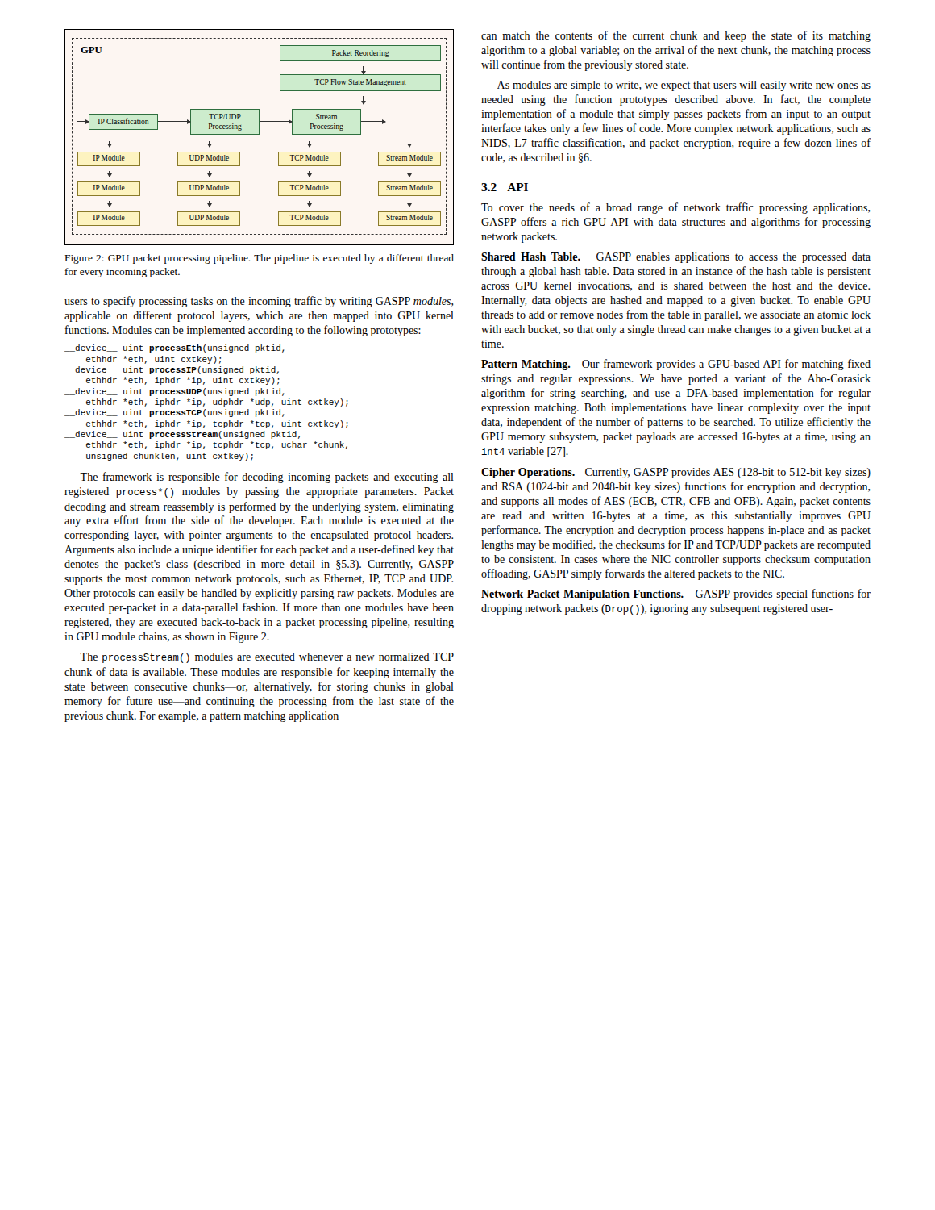GPU
Packet Reordering
TCP Flow State Management
IP Classification
TCP/UDP
Processing
Stream
Processing
IP Module
IP Module
IP Module
UDP Module
UDP Module
UDP Module
TCP Module
TCP Module
TCP Module
Stream Module
Stream Module
Stream Module
Figure 2: GPU packet processing pipeline. The pipeline is executed by a different thread for every incoming packet.
users to specify processing tasks on the incoming traffic by writing GASPP modules, applicable on different protocol layers, which are then mapped into GPU kernel functions. Modules can be implemented according to the following prototypes:
__device__ uint processEth(unsigned pktid,
    ethhdr *eth, uint cxtkey);
__device__ uint processIP(unsigned pktid,
    ethhdr *eth, iphdr *ip, uint cxtkey);
__device__ uint processUDP(unsigned pktid,
    ethhdr *eth, iphdr *ip, udphdr *udp, uint cxtkey);
__device__ uint processTCP(unsigned pktid,
    ethhdr *eth, iphdr *ip, tcphdr *tcp, uint cxtkey);
__device__ uint processStream(unsigned pktid,
    ethhdr *eth, iphdr *ip, tcphdr *tcp, uchar *chunk,
    unsigned chunklen, uint cxtkey);
The framework is responsible for decoding incoming packets and executing all registered process*() modules by passing the appropriate parameters. Packet decoding and stream reassembly is performed by the underlying system, eliminating any extra effort from the side of the developer. Each module is executed at the corresponding layer, with pointer arguments to the encapsulated protocol headers. Arguments also include a unique identifier for each packet and a user-defined key that denotes the packet's class (described in more detail in §5.3). Currently, GASPP supports the most common network protocols, such as Ethernet, IP, TCP and UDP. Other protocols can easily be handled by explicitly parsing raw packets. Modules are executed per-packet in a data-parallel fashion. If more than one modules have been registered, they are executed back-to-back in a packet processing pipeline, resulting in GPU module chains, as shown in Figure 2.
The processStream() modules are executed whenever a new normalized TCP chunk of data is available. These modules are responsible for keeping internally the state between consecutive chunks—or, alternatively, for storing chunks in global memory for future use—and continuing the processing from the last state of the previous chunk. For example, a pattern matching application
can match the contents of the current chunk and keep the state of its matching algorithm to a global variable; on the arrival of the next chunk, the matching process will continue from the previously stored state.
As modules are simple to write, we expect that users will easily write new ones as needed using the function prototypes described above. In fact, the complete implementation of a module that simply passes packets from an input to an output interface takes only a few lines of code. More complex network applications, such as NIDS, L7 traffic classification, and packet encryption, require a few dozen lines of code, as described in §6.
3.2 API
To cover the needs of a broad range of network traffic processing applications, GASPP offers a rich GPU API with data structures and algorithms for processing network packets.
Shared Hash Table. GASPP enables applications to access the processed data through a global hash table. Data stored in an instance of the hash table is persistent across GPU kernel invocations, and is shared between the host and the device. Internally, data objects are hashed and mapped to a given bucket. To enable GPU threads to add or remove nodes from the table in parallel, we associate an atomic lock with each bucket, so that only a single thread can make changes to a given bucket at a time.
Pattern Matching. Our framework provides a GPU-based API for matching fixed strings and regular expressions. We have ported a variant of the Aho-Corasick algorithm for string searching, and use a DFA-based implementation for regular expression matching. Both implementations have linear complexity over the input data, independent of the number of patterns to be searched. To utilize efficiently the GPU memory subsystem, packet payloads are accessed 16-bytes at a time, using an int4 variable [27].
Cipher Operations. Currently, GASPP provides AES (128-bit to 512-bit key sizes) and RSA (1024-bit and 2048-bit key sizes) functions for encryption and decryption, and supports all modes of AES (ECB, CTR, CFB and OFB). Again, packet contents are read and written 16-bytes at a time, as this substantially improves GPU performance. The encryption and decryption process happens in-place and as packet lengths may be modified, the checksums for IP and TCP/UDP packets are recomputed to be consistent. In cases where the NIC controller supports checksum computation offloading, GASPP simply forwards the altered packets to the NIC.
Network Packet Manipulation Functions. GASPP provides special functions for dropping network packets (Drop()), ignoring any subsequent registered user-